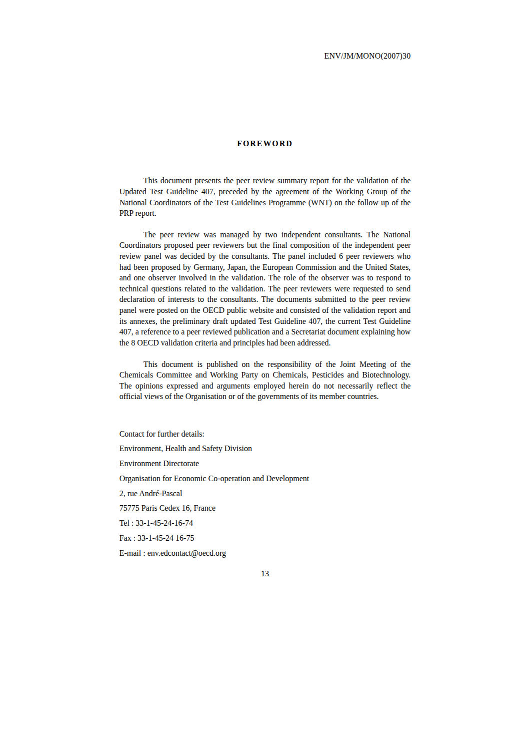ENV/JM/MONO(2007)30
FOREWORD
This document presents the peer review summary report for the validation of the Updated Test Guideline 407, preceded by the agreement of the Working Group of the National Coordinators of the Test Guidelines Programme (WNT) on the follow up of the PRP report.
The peer review was managed by two independent consultants. The National Coordinators proposed peer reviewers but the final composition of the independent peer review panel was decided by the consultants. The panel included 6 peer reviewers who had been proposed by Germany, Japan, the European Commission and the United States, and one observer involved in the validation. The role of the observer was to respond to technical questions related to the validation. The peer reviewers were requested to send declaration of interests to the consultants. The documents submitted to the peer review panel were posted on the OECD public website and consisted of the validation report and its annexes, the preliminary draft updated Test Guideline 407, the current Test Guideline 407, a reference to a peer reviewed publication and a Secretariat document explaining how the 8 OECD validation criteria and principles had been addressed.
This document is published on the responsibility of the Joint Meeting of the Chemicals Committee and Working Party on Chemicals, Pesticides and Biotechnology. The opinions expressed and arguments employed herein do not necessarily reflect the official views of the Organisation or of the governments of its member countries.
Contact for further details:
Environment, Health and Safety Division
Environment Directorate
Organisation for Economic Co-operation and Development
2, rue André-Pascal
75775 Paris Cedex 16, France
Tel : 33-1-45-24-16-74
Fax : 33-1-45-24 16-75
E-mail : env.edcontact@oecd.org
13